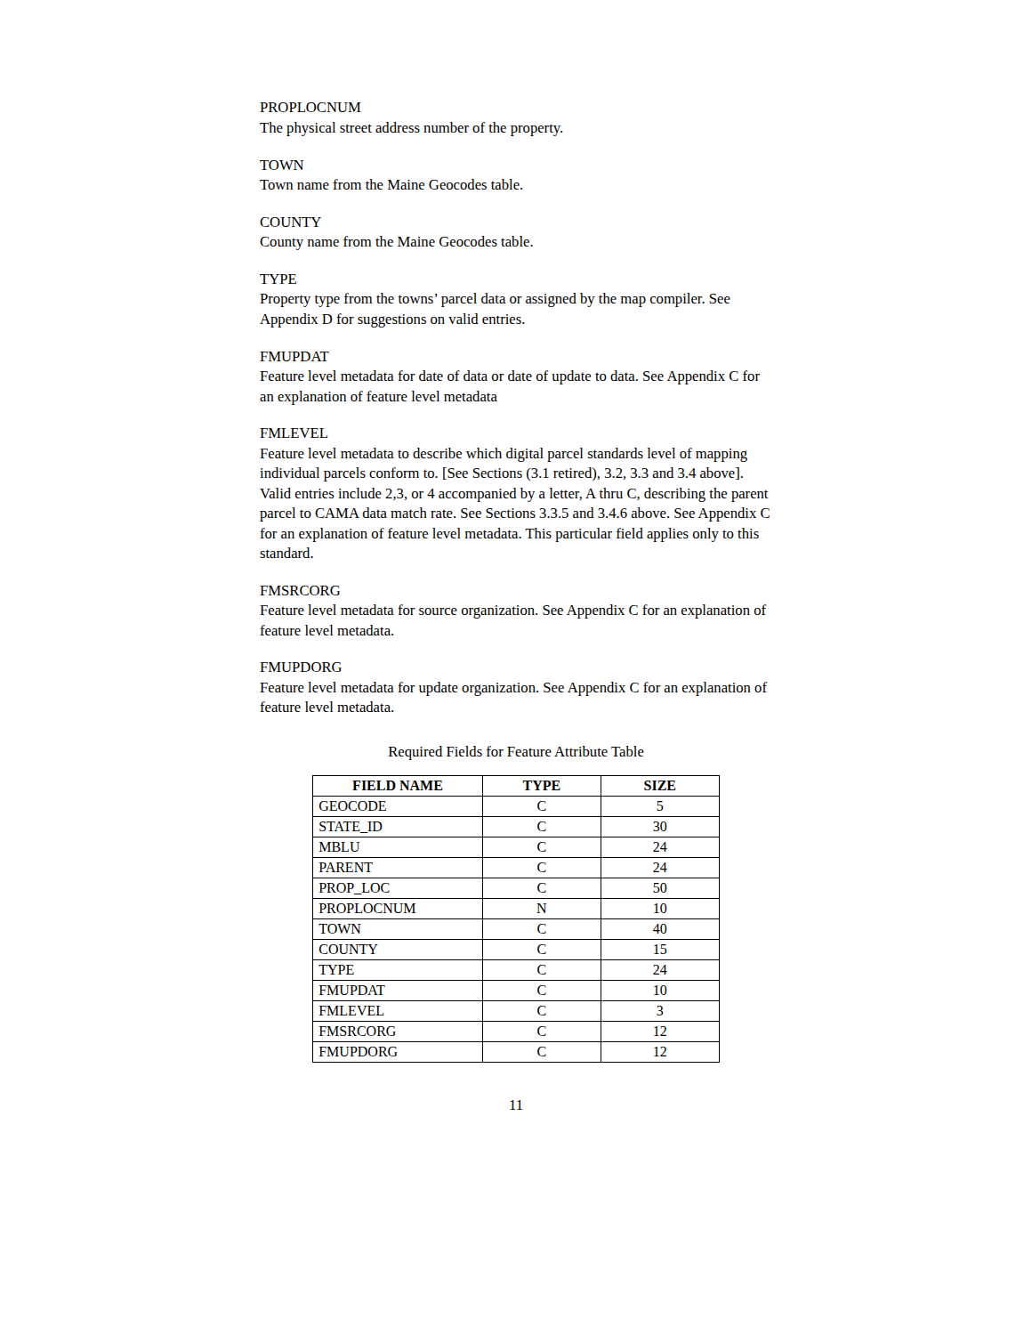PROPLOCNUM
The physical street address number of the property.
TOWN
Town name from the Maine Geocodes table.
COUNTY
County name from the Maine Geocodes table.
TYPE
Property type from the towns’ parcel data or assigned by the map compiler. See Appendix D for suggestions on valid entries.
FMUPDAT
Feature level metadata for date of data or date of update to data. See Appendix C for an explanation of feature level metadata
FMLEVEL
Feature level metadata to describe which digital parcel standards level of mapping individual parcels conform to. [See Sections (3.1 retired), 3.2, 3.3 and 3.4 above]. Valid entries include 2,3, or 4 accompanied by a letter, A thru C, describing the parent parcel to CAMA data match rate. See Sections 3.3.5 and 3.4.6 above. See Appendix C for an explanation of feature level metadata. This particular field applies only to this standard.
FMSRCORG
Feature level metadata for source organization. See Appendix C for an explanation of feature level metadata.
FMUPDORG
Feature level metadata for update organization. See Appendix C for an explanation of feature level metadata.
Required Fields for Feature Attribute Table
| FIELD NAME | TYPE | SIZE |
| --- | --- | --- |
| GEOCODE | C | 5 |
| STATE_ID | C | 30 |
| MBLU | C | 24 |
| PARENT | C | 24 |
| PROP_LOC | C | 50 |
| PROPLOCNUM | N | 10 |
| TOWN | C | 40 |
| COUNTY | C | 15 |
| TYPE | C | 24 |
| FMUPDAT | C | 10 |
| FMLEVEL | C | 3 |
| FMSRCORG | C | 12 |
| FMUPDORG | C | 12 |
11